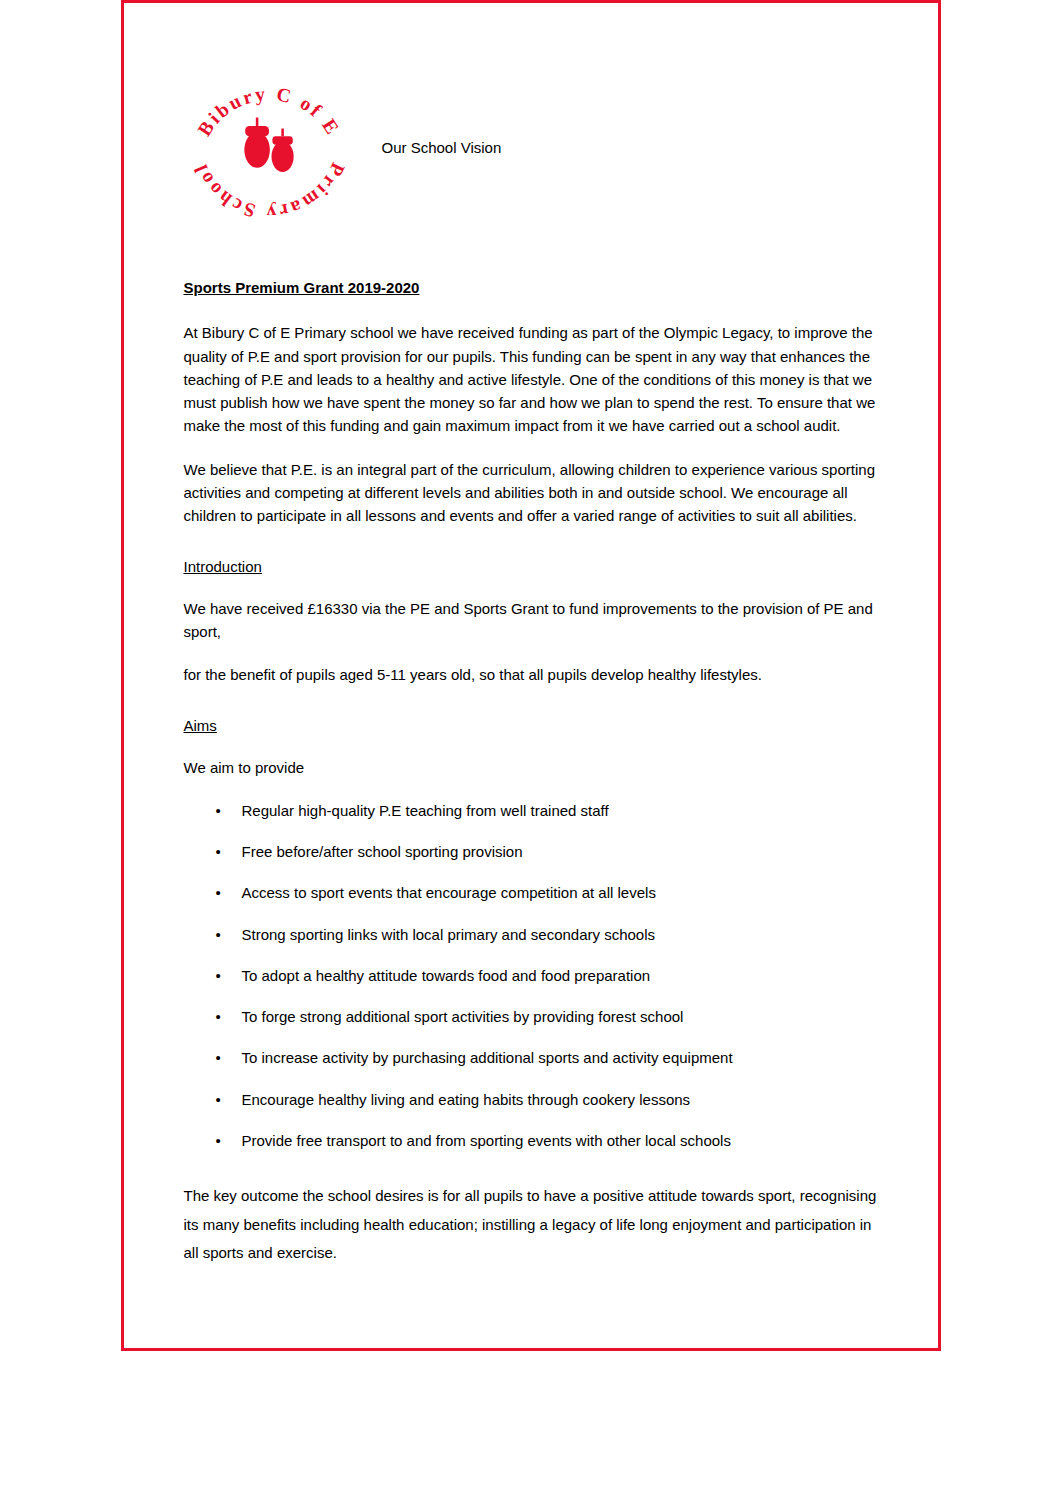Bibury C of E Primary School
Our School Vision
Sports Premium Grant 2019-2020
At Bibury C of E Primary school we have received funding as part of the Olympic Legacy, to improve the quality of P.E and sport provision for our pupils. This funding can be spent in any way that enhances the teaching of P.E and leads to a healthy and active lifestyle. One of the conditions of this money is that we must publish how we have spent the money so far and how we plan to spend the rest. To ensure that we make the most of this funding and gain maximum impact from it we have carried out a school audit.
We believe that P.E. is an integral part of the curriculum, allowing children to experience various sporting activities and competing at different levels and abilities both in and outside school. We encourage all children to participate in all lessons and events and offer a varied range of activities to suit all abilities.
Introduction
We have received £16330 via the PE and Sports Grant to fund improvements to the provision of PE and sport,
for the benefit of pupils aged 5-11 years old, so that all pupils develop healthy lifestyles.
Aims
We aim to provide
Regular high-quality P.E teaching from well trained staff
Free before/after school sporting provision
Access to sport events that encourage competition at all levels
Strong sporting links with local primary and secondary schools
To adopt a healthy attitude towards food and food preparation
To forge strong additional sport activities by providing forest school
To increase activity by purchasing additional sports and activity equipment
Encourage healthy living and eating habits through cookery lessons
Provide free transport to and from sporting events with other local schools
The key outcome the school desires is for all pupils to have a positive attitude towards sport, recognising its many benefits including health education; instilling a legacy of life long enjoyment and participation in all sports and exercise.